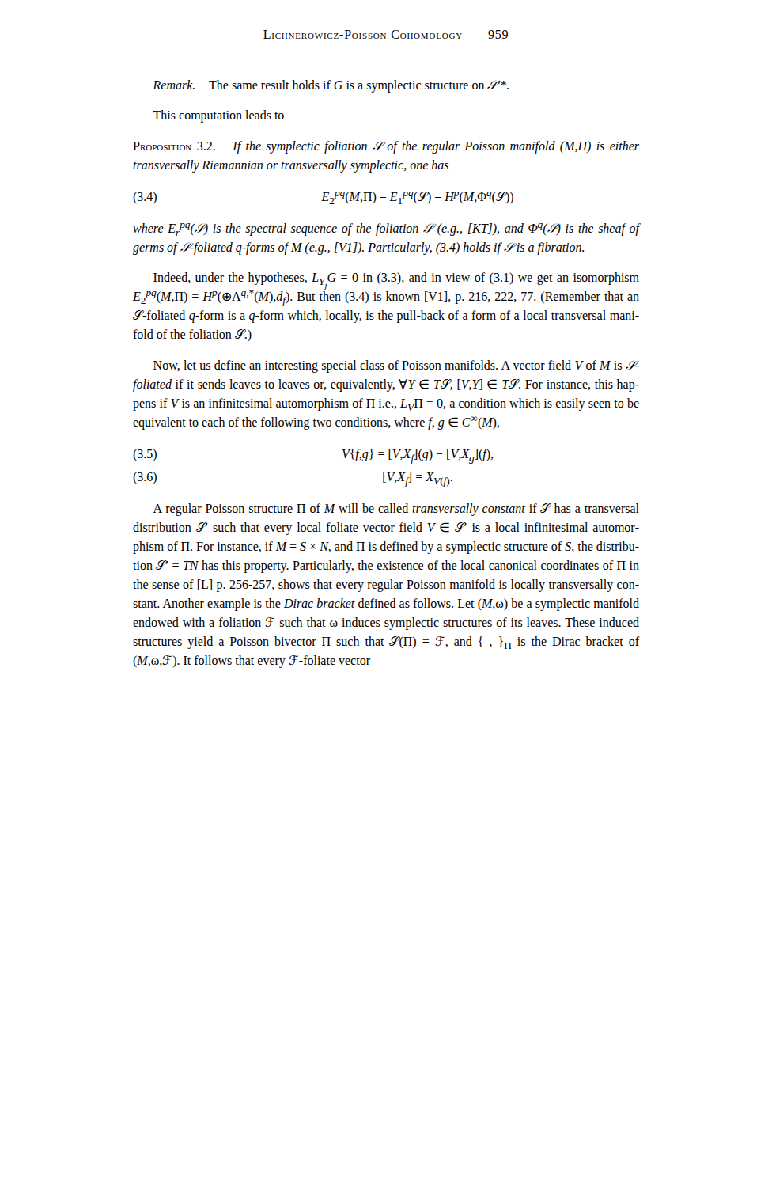Lichnerowicz-Poisson Cohomology 959
Remark. − The same result holds if G is a symplectic structure on 𝒮′*.
This computation leads to
Proposition 3.2. − If the symplectic foliation 𝒮 of the regular Poisson manifold (M,Π) is either transversally Riemannian or transversally symplectic, one has
(3.4) E2pq(M,Π) = E1pq(𝒮) = Hp(M,Φq(𝒮))
where Erpq(𝒮) is the spectral sequence of the foliation 𝒮 (e.g., [KT]), and Φq(𝒮) is the sheaf of germs of 𝒮-foliated q-forms of M (e.g., [V1]). Particularly, (3.4) holds if 𝒮 is a fibration.
Indeed, under the hypotheses, LYjG = 0 in (3.3), and in view of (3.1) we get an isomorphism E2pq(M,Π) = Hp(⊕Λq,*(M),df). But then (3.4) is known [V1], p. 216, 222, 77. (Remember that an 𝒮-foliated q-form is a q-form which, locally, is the pull-back of a form of a local transversal manifold of the foliation 𝒮.)
Now, let us define an interesting special class of Poisson manifolds. A vector field V of M is 𝒮-foliated if it sends leaves to leaves or, equivalently, ∀Y ∈ T𝒮, [V,Y] ∈ T𝒮. For instance, this happens if V is an infinitesimal automorphism of Π i.e., LVΠ = 0, a condition which is easily seen to be equivalent to each of the following two conditions, where f, g ∈ C∞(M),
(3.5) V{f,g} = [V,Xf](g) − [V,Xg](f),
(3.6) [V,Xf] = XV(f).
A regular Poisson structure Π of M will be called transversally constant if 𝒮 has a transversal distribution 𝒮′ such that every local foliate vector field V ∈ 𝒮′ is a local infinitesimal automorphism of Π. For instance, if M = S × N, and Π is defined by a symplectic structure of S, the distribution 𝒮′ = TN has this property. Particularly, the existence of the local canonical coordinates of Π in the sense of [L] p. 256-257, shows that every regular Poisson manifold is locally transversally constant. Another example is the Dirac bracket defined as follows. Let (M,ω) be a symplectic manifold endowed with a foliation ℱ such that ω induces symplectic structures of its leaves. These induced structures yield a Poisson bivector Π such that 𝒮(Π) = ℱ, and { , }Π is the Dirac bracket of (M,ω,ℱ). It follows that every ℱ-foliate vector